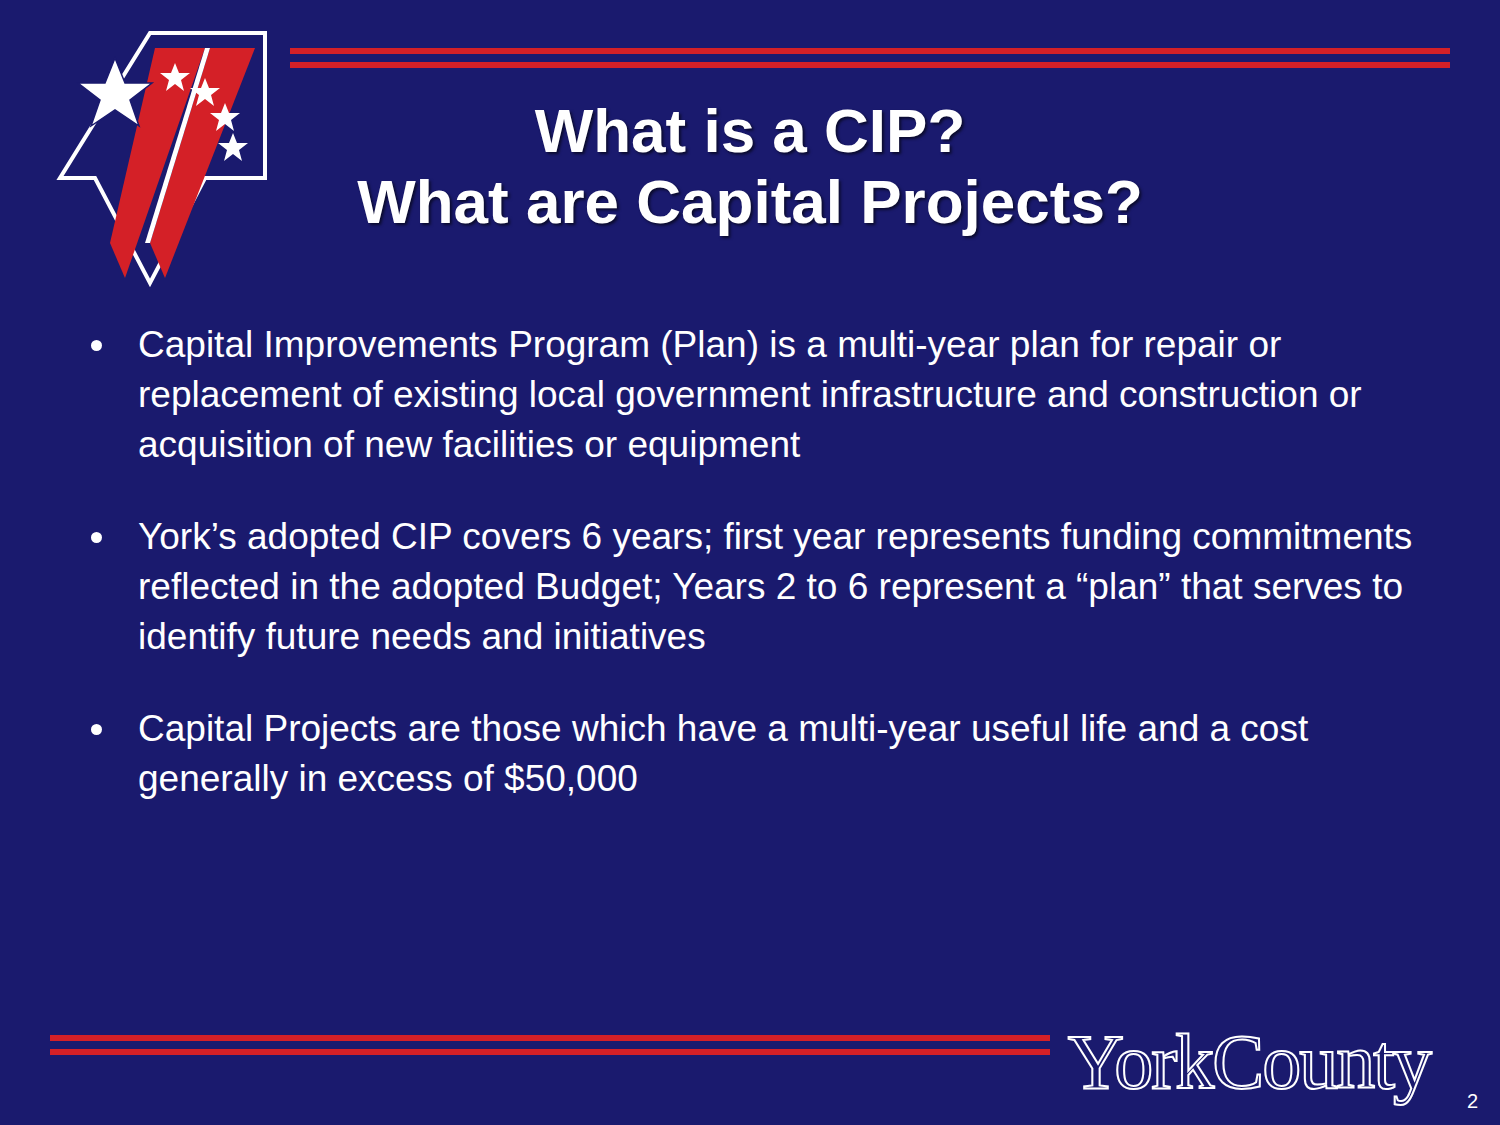What is a CIP?
What are Capital Projects?
Capital Improvements Program (Plan) is a multi-year plan for repair or replacement of existing local government infrastructure and construction or acquisition of new facilities or equipment
York’s adopted CIP covers 6 years; first year represents funding commitments reflected in the adopted Budget; Years 2 to 6 represent a “plan” that serves to identify future needs and initiatives
Capital Projects are those which have a multi-year useful life and a cost generally in excess of $50,000
YorkCounty
2